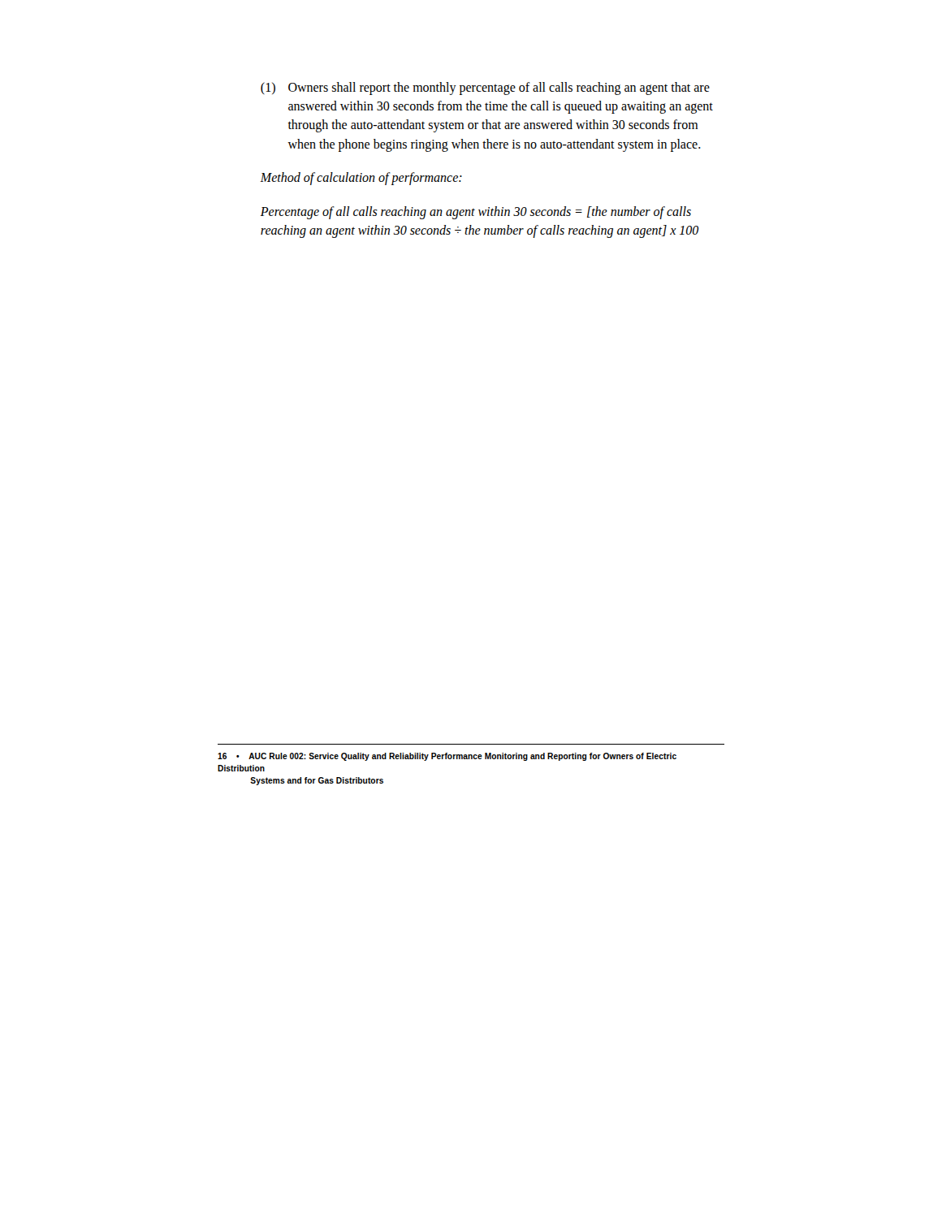(1) Owners shall report the monthly percentage of all calls reaching an agent that are answered within 30 seconds from the time the call is queued up awaiting an agent through the auto-attendant system or that are answered within 30 seconds from when the phone begins ringing when there is no auto-attendant system in place.
Method of calculation of performance:
Percentage of all calls reaching an agent within 30 seconds = [the number of calls reaching an agent within 30 seconds ÷ the number of calls reaching an agent] x 100
16•AUC Rule 002: Service Quality and Reliability Performance Monitoring and Reporting for Owners of Electric Distribution
Systems and for Gas Distributors